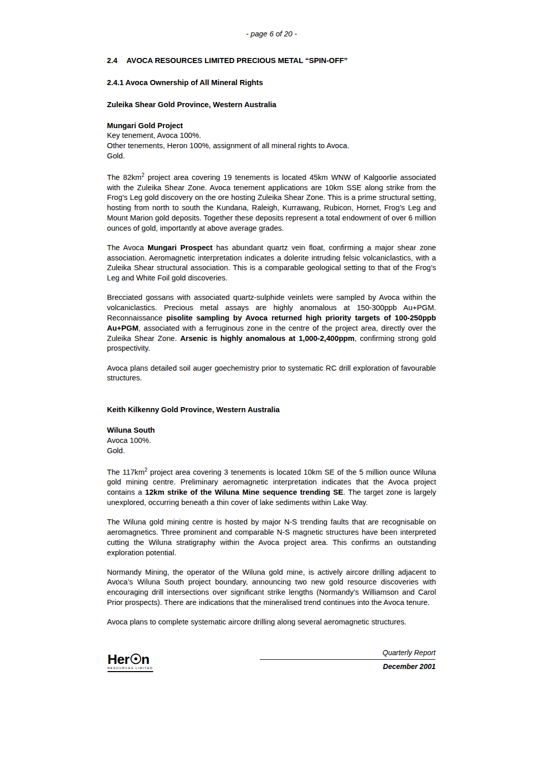- page 6 of 20 -
2.4 AVOCA RESOURCES LIMITED PRECIOUS METAL “SPIN-OFF”
2.4.1 Avoca Ownership of All Mineral Rights
Zuleika Shear Gold Province, Western Australia
Mungari Gold Project
Key tenement, Avoca 100%.
Other tenements, Heron 100%, assignment of all mineral rights to Avoca.
Gold.
The 82km2 project area covering 19 tenements is located 45km WNW of Kalgoorlie associated with the Zuleika Shear Zone. Avoca tenement applications are 10km SSE along strike from the Frog’s Leg gold discovery on the ore hosting Zuleika Shear Zone. This is a prime structural setting, hosting from north to south the Kundana, Raleigh, Kurrawang, Rubicon, Hornet, Frog’s Leg and Mount Marion gold deposits. Together these deposits represent a total endowment of over 6 million ounces of gold, importantly at above average grades.
The Avoca Mungari Prospect has abundant quartz vein float, confirming a major shear zone association. Aeromagnetic interpretation indicates a dolerite intruding felsic volcaniclastics, with a Zuleika Shear structural association. This is a comparable geological setting to that of the Frog’s Leg and White Foil gold discoveries.
Brecciated gossans with associated quartz-sulphide veinlets were sampled by Avoca within the volcaniclastics. Precious metal assays are highly anomalous at 150-300ppb Au+PGM. Reconnaissance pisolite sampling by Avoca returned high priority targets of 100-250ppb Au+PGM, associated with a ferruginous zone in the centre of the project area, directly over the Zuleika Shear Zone. Arsenic is highly anomalous at 1,000-2,400ppm, confirming strong gold prospectivity.
Avoca plans detailed soil auger goechemistry prior to systematic RC drill exploration of favourable structures.
Keith Kilkenny Gold Province, Western Australia
Wiluna South
Avoca 100%.
Gold.
The 117km2 project area covering 3 tenements is located 10km SE of the 5 million ounce Wiluna gold mining centre. Preliminary aeromagnetic interpretation indicates that the Avoca project contains a 12km strike of the Wiluna Mine sequence trending SE. The target zone is largely unexplored, occurring beneath a thin cover of lake sediments within Lake Way.
The Wiluna gold mining centre is hosted by major N-S trending faults that are recognisable on aeromagnetics. Three prominent and comparable N-S magnetic structures have been interpreted cutting the Wiluna stratigraphy within the Avoca project area. This confirms an outstanding exploration potential.
Normandy Mining, the operator of the Wiluna gold mine, is actively aircore drilling adjacent to Avoca’s Wiluna South project boundary, announcing two new gold resource discoveries with encouraging drill intersections over significant strike lengths (Normandy’s Williamson and Carol Prior prospects). There are indications that the mineralised trend continues into the Avoca tenure.
Avoca plans to complete systematic aircore drilling along several aeromagnetic structures.
| Her ☉ n RESOURCES LIMITED | Quarterly Report December 2001 |